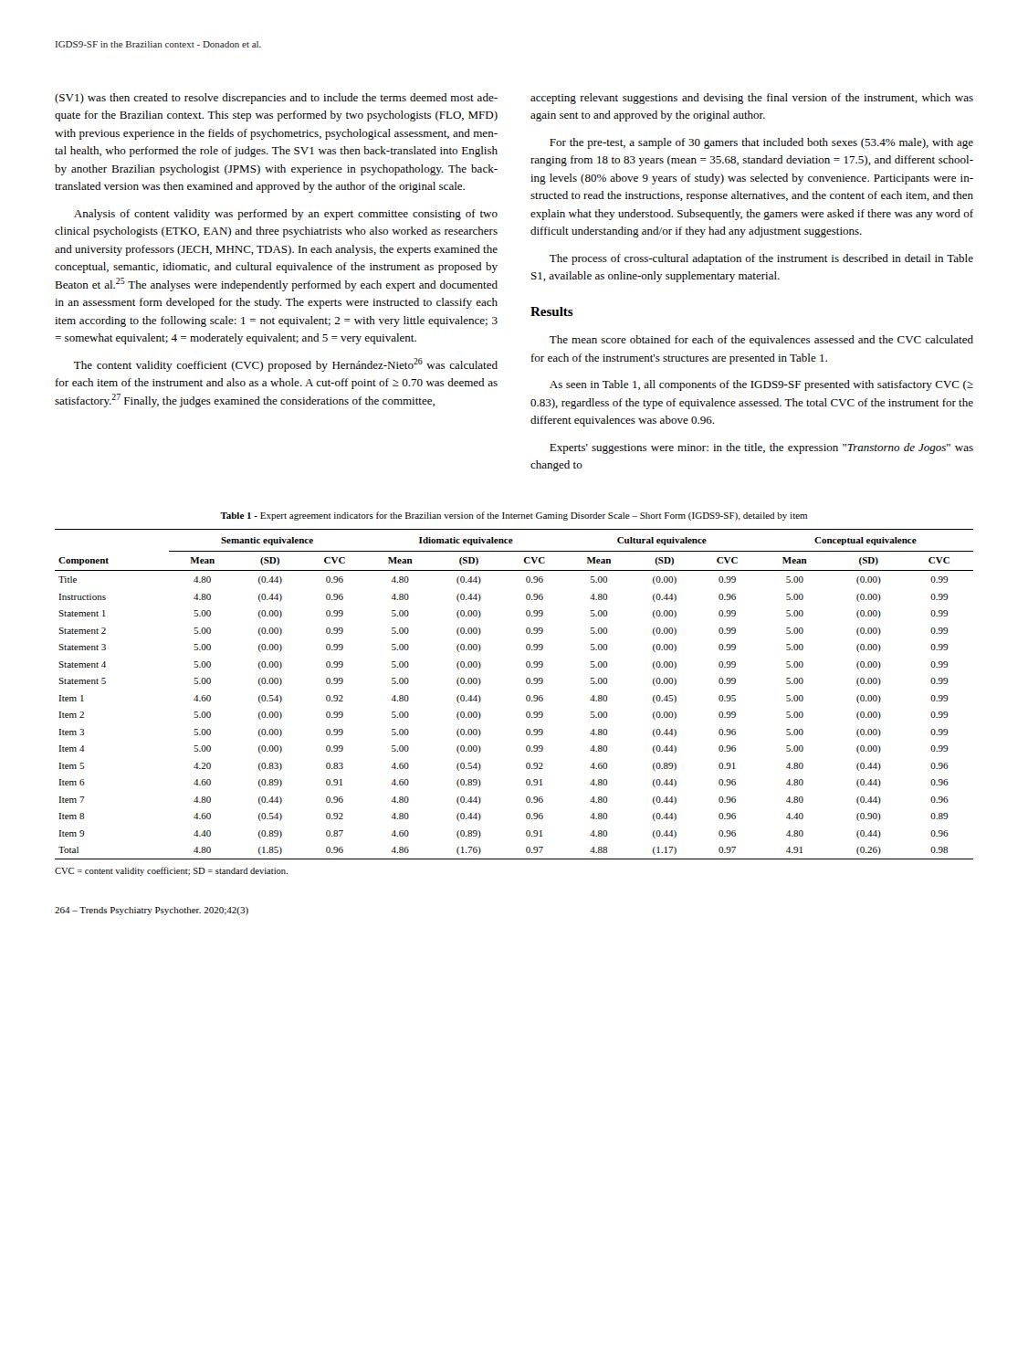IGDS9-SF in the Brazilian context - Donadon et al.
(SV1) was then created to resolve discrepancies and to include the terms deemed most adequate for the Brazilian context. This step was performed by two psychologists (FLO, MFD) with previous experience in the fields of psychometrics, psychological assessment, and mental health, who performed the role of judges. The SV1 was then back-translated into English by another Brazilian psychologist (JPMS) with experience in psychopathology. The back-translated version was then examined and approved by the author of the original scale.
Analysis of content validity was performed by an expert committee consisting of two clinical psychologists (ETKO, EAN) and three psychiatrists who also worked as researchers and university professors (JECH, MHNC, TDAS). In each analysis, the experts examined the conceptual, semantic, idiomatic, and cultural equivalence of the instrument as proposed by Beaton et al.25 The analyses were independently performed by each expert and documented in an assessment form developed for the study. The experts were instructed to classify each item according to the following scale: 1 = not equivalent; 2 = with very little equivalence; 3 = somewhat equivalent; 4 = moderately equivalent; and 5 = very equivalent.
The content validity coefficient (CVC) proposed by Hernández-Nieto26 was calculated for each item of the instrument and also as a whole. A cut-off point of ≥ 0.70 was deemed as satisfactory.27 Finally, the judges examined the considerations of the committee,
accepting relevant suggestions and devising the final version of the instrument, which was again sent to and approved by the original author.
For the pre-test, a sample of 30 gamers that included both sexes (53.4% male), with age ranging from 18 to 83 years (mean = 35.68, standard deviation = 17.5), and different schooling levels (80% above 9 years of study) was selected by convenience. Participants were instructed to read the instructions, response alternatives, and the content of each item, and then explain what they understood. Subsequently, the gamers were asked if there was any word of difficult understanding and/or if they had any adjustment suggestions.
The process of cross-cultural adaptation of the instrument is described in detail in Table S1, available as online-only supplementary material.
Results
The mean score obtained for each of the equivalences assessed and the CVC calculated for each of the instrument's structures are presented in Table 1.
As seen in Table 1, all components of the IGDS9-SF presented with satisfactory CVC (≥ 0.83), regardless of the type of equivalence assessed. The total CVC of the instrument for the different equivalences was above 0.96.
Experts' suggestions were minor: in the title, the expression "Transtorno de Jogos" was changed to
Table 1 - Expert agreement indicators for the Brazilian version of the Internet Gaming Disorder Scale – Short Form (IGDS9-SF), detailed by item
| Component | Semantic equivalence | Idiomatic equivalence | Cultural equivalence | Conceptual equivalence |
| --- | --- | --- | --- | --- |
| Mean | (SD) | CVC | Mean | (SD) | CVC | Mean | (SD) | CVC | Mean | (SD) | CVC |
| Title | 4.80 | (0.44) | 0.96 | 4.80 | (0.44) | 0.96 | 5.00 | (0.00) | 0.99 | 5.00 | (0.00) | 0.99 |
| Instructions | 4.80 | (0.44) | 0.96 | 4.80 | (0.44) | 0.96 | 4.80 | (0.44) | 0.96 | 5.00 | (0.00) | 0.99 |
| Statement 1 | 5.00 | (0.00) | 0.99 | 5.00 | (0.00) | 0.99 | 5.00 | (0.00) | 0.99 | 5.00 | (0.00) | 0.99 |
| Statement 2 | 5.00 | (0.00) | 0.99 | 5.00 | (0.00) | 0.99 | 5.00 | (0.00) | 0.99 | 5.00 | (0.00) | 0.99 |
| Statement 3 | 5.00 | (0.00) | 0.99 | 5.00 | (0.00) | 0.99 | 5.00 | (0.00) | 0.99 | 5.00 | (0.00) | 0.99 |
| Statement 4 | 5.00 | (0.00) | 0.99 | 5.00 | (0.00) | 0.99 | 5.00 | (0.00) | 0.99 | 5.00 | (0.00) | 0.99 |
| Statement 5 | 5.00 | (0.00) | 0.99 | 5.00 | (0.00) | 0.99 | 5.00 | (0.00) | 0.99 | 5.00 | (0.00) | 0.99 |
| Item 1 | 4.60 | (0.54) | 0.92 | 4.80 | (0.44) | 0.96 | 4.80 | (0.45) | 0.95 | 5.00 | (0.00) | 0.99 |
| Item 2 | 5.00 | (0.00) | 0.99 | 5.00 | (0.00) | 0.99 | 5.00 | (0.00) | 0.99 | 5.00 | (0.00) | 0.99 |
| Item 3 | 5.00 | (0.00) | 0.99 | 5.00 | (0.00) | 0.99 | 4.80 | (0.44) | 0.96 | 5.00 | (0.00) | 0.99 |
| Item 4 | 5.00 | (0.00) | 0.99 | 5.00 | (0.00) | 0.99 | 4.80 | (0.44) | 0.96 | 5.00 | (0.00) | 0.99 |
| Item 5 | 4.20 | (0.83) | 0.83 | 4.60 | (0.54) | 0.92 | 4.60 | (0.89) | 0.91 | 4.80 | (0.44) | 0.96 |
| Item 6 | 4.60 | (0.89) | 0.91 | 4.60 | (0.89) | 0.91 | 4.80 | (0.44) | 0.96 | 4.80 | (0.44) | 0.96 |
| Item 7 | 4.80 | (0.44) | 0.96 | 4.80 | (0.44) | 0.96 | 4.80 | (0.44) | 0.96 | 4.80 | (0.44) | 0.96 |
| Item 8 | 4.60 | (0.54) | 0.92 | 4.80 | (0.44) | 0.96 | 4.80 | (0.44) | 0.96 | 4.40 | (0.90) | 0.89 |
| Item 9 | 4.40 | (0.89) | 0.87 | 4.60 | (0.89) | 0.91 | 4.80 | (0.44) | 0.96 | 4.80 | (0.44) | 0.96 |
| Total | 4.80 | (1.85) | 0.96 | 4.86 | (1.76) | 0.97 | 4.88 | (1.17) | 0.97 | 4.91 | (0.26) | 0.98 |
CVC = content validity coefficient; SD = standard deviation.
264 – Trends Psychiatry Psychother. 2020;42(3)